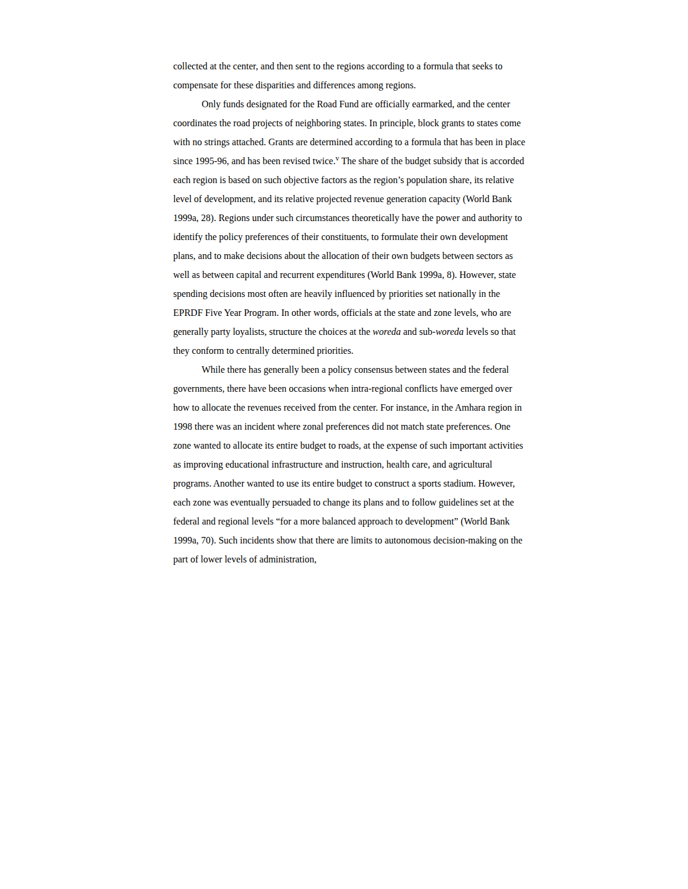collected at the center, and then sent to the regions according to a formula that seeks to compensate for these disparities and differences among regions.
Only funds designated for the Road Fund are officially earmarked, and the center coordinates the road projects of neighboring states. In principle, block grants to states come with no strings attached. Grants are determined according to a formula that has been in place since 1995-96, and has been revised twice.v The share of the budget subsidy that is accorded each region is based on such objective factors as the region’s population share, its relative level of development, and its relative projected revenue generation capacity (World Bank 1999a, 28). Regions under such circumstances theoretically have the power and authority to identify the policy preferences of their constituents, to formulate their own development plans, and to make decisions about the allocation of their own budgets between sectors as well as between capital and recurrent expenditures (World Bank 1999a, 8). However, state spending decisions most often are heavily influenced by priorities set nationally in the EPRDF Five Year Program. In other words, officials at the state and zone levels, who are generally party loyalists, structure the choices at the woreda and sub-woreda levels so that they conform to centrally determined priorities.
While there has generally been a policy consensus between states and the federal governments, there have been occasions when intra-regional conflicts have emerged over how to allocate the revenues received from the center. For instance, in the Amhara region in 1998 there was an incident where zonal preferences did not match state preferences. One zone wanted to allocate its entire budget to roads, at the expense of such important activities as improving educational infrastructure and instruction, health care, and agricultural programs. Another wanted to use its entire budget to construct a sports stadium. However, each zone was eventually persuaded to change its plans and to follow guidelines set at the federal and regional levels “for a more balanced approach to development” (World Bank 1999a, 70). Such incidents show that there are limits to autonomous decision-making on the part of lower levels of administration,